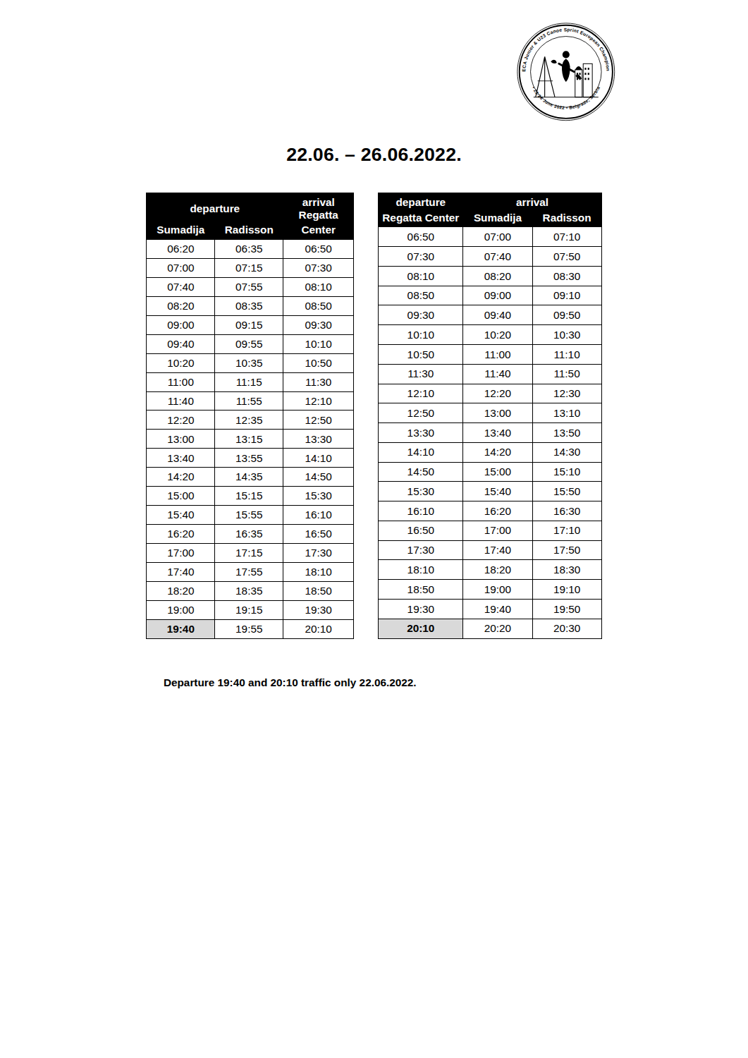2022 ECA Junior & U23 Canoe Sprint European Championships • 23-26 June 2022 • Belgrade, Serbia
22.06. – 26.06.2022.
| departure | arrival Regatta |
| --- | --- |
| Sumadija | Radisson | Center |
| 06:20 | 06:35 | 06:50 |
| 07:00 | 07:15 | 07:30 |
| 07:40 | 07:55 | 08:10 |
| 08:20 | 08:35 | 08:50 |
| 09:00 | 09:15 | 09:30 |
| 09:40 | 09:55 | 10:10 |
| 10:20 | 10:35 | 10:50 |
| 11:00 | 11:15 | 11:30 |
| 11:40 | 11:55 | 12:10 |
| 12:20 | 12:35 | 12:50 |
| 13:00 | 13:15 | 13:30 |
| 13:40 | 13:55 | 14:10 |
| 14:20 | 14:35 | 14:50 |
| 15:00 | 15:15 | 15:30 |
| 15:40 | 15:55 | 16:10 |
| 16:20 | 16:35 | 16:50 |
| 17:00 | 17:15 | 17:30 |
| 17:40 | 17:55 | 18:10 |
| 18:20 | 18:35 | 18:50 |
| 19:00 | 19:15 | 19:30 |
| 19:40 | 19:55 | 20:10 |
| departure | arrival |
| --- | --- |
| Regatta Center | Sumadija | Radisson |
| 06:50 | 07:00 | 07:10 |
| 07:30 | 07:40 | 07:50 |
| 08:10 | 08:20 | 08:30 |
| 08:50 | 09:00 | 09:10 |
| 09:30 | 09:40 | 09:50 |
| 10:10 | 10:20 | 10:30 |
| 10:50 | 11:00 | 11:10 |
| 11:30 | 11:40 | 11:50 |
| 12:10 | 12:20 | 12:30 |
| 12:50 | 13:00 | 13:10 |
| 13:30 | 13:40 | 13:50 |
| 14:10 | 14:20 | 14:30 |
| 14:50 | 15:00 | 15:10 |
| 15:30 | 15:40 | 15:50 |
| 16:10 | 16:20 | 16:30 |
| 16:50 | 17:00 | 17:10 |
| 17:30 | 17:40 | 17:50 |
| 18:10 | 18:20 | 18:30 |
| 18:50 | 19:00 | 19:10 |
| 19:30 | 19:40 | 19:50 |
| 20:10 | 20:20 | 20:30 |
Departure 19:40 and 20:10 traffic only 22.06.2022.